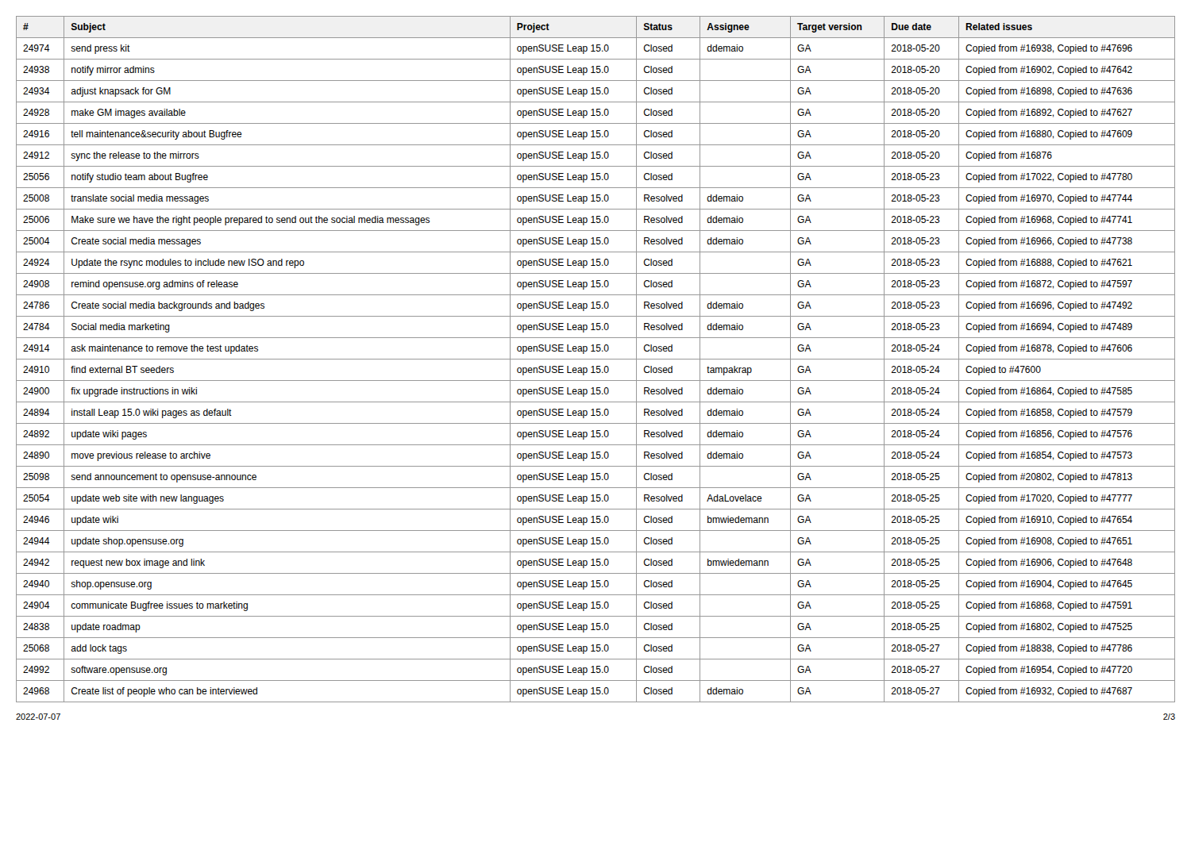| # | Subject | Project | Status | Assignee | Target version | Due date | Related issues |
| --- | --- | --- | --- | --- | --- | --- | --- |
| 24974 | send press kit | openSUSE Leap 15.0 | Closed | ddemaio | GA | 2018-05-20 | Copied from #16938, Copied to #47696 |
| 24938 | notify mirror admins | openSUSE Leap 15.0 | Closed | | GA | 2018-05-20 | Copied from #16902, Copied to #47642 |
| 24934 | adjust knapsack for GM | openSUSE Leap 15.0 | Closed | | GA | 2018-05-20 | Copied from #16898, Copied to #47636 |
| 24928 | make GM images available | openSUSE Leap 15.0 | Closed | | GA | 2018-05-20 | Copied from #16892, Copied to #47627 |
| 24916 | tell maintenance&security about Bugfree | openSUSE Leap 15.0 | Closed | | GA | 2018-05-20 | Copied from #16880, Copied to #47609 |
| 24912 | sync the release to the mirrors | openSUSE Leap 15.0 | Closed | | GA | 2018-05-20 | Copied from #16876 |
| 25056 | notify studio team about Bugfree | openSUSE Leap 15.0 | Closed | | GA | 2018-05-23 | Copied from #17022, Copied to #47780 |
| 25008 | translate social media messages | openSUSE Leap 15.0 | Resolved | ddemaio | GA | 2018-05-23 | Copied from #16970, Copied to #47744 |
| 25006 | Make sure we have the right people prepared to send out the social media messages | openSUSE Leap 15.0 | Resolved | ddemaio | GA | 2018-05-23 | Copied from #16968, Copied to #47741 |
| 25004 | Create social media messages | openSUSE Leap 15.0 | Resolved | ddemaio | GA | 2018-05-23 | Copied from #16966, Copied to #47738 |
| 24924 | Update the rsync modules to include new ISO and repo | openSUSE Leap 15.0 | Closed | | GA | 2018-05-23 | Copied from #16888, Copied to #47621 |
| 24908 | remind opensuse.org admins of release | openSUSE Leap 15.0 | Closed | | GA | 2018-05-23 | Copied from #16872, Copied to #47597 |
| 24786 | Create social media backgrounds and badges | openSUSE Leap 15.0 | Resolved | ddemaio | GA | 2018-05-23 | Copied from #16696, Copied to #47492 |
| 24784 | Social media marketing | openSUSE Leap 15.0 | Resolved | ddemaio | GA | 2018-05-23 | Copied from #16694, Copied to #47489 |
| 24914 | ask maintenance to remove the test updates | openSUSE Leap 15.0 | Closed | | GA | 2018-05-24 | Copied from #16878, Copied to #47606 |
| 24910 | find external BT seeders | openSUSE Leap 15.0 | Closed | tampakrap | GA | 2018-05-24 | Copied to #47600 |
| 24900 | fix upgrade instructions in wiki | openSUSE Leap 15.0 | Resolved | ddemaio | GA | 2018-05-24 | Copied from #16864, Copied to #47585 |
| 24894 | install Leap 15.0 wiki pages as default | openSUSE Leap 15.0 | Resolved | ddemaio | GA | 2018-05-24 | Copied from #16858, Copied to #47579 |
| 24892 | update wiki pages | openSUSE Leap 15.0 | Resolved | ddemaio | GA | 2018-05-24 | Copied from #16856, Copied to #47576 |
| 24890 | move previous release to archive | openSUSE Leap 15.0 | Resolved | ddemaio | GA | 2018-05-24 | Copied from #16854, Copied to #47573 |
| 25098 | send announcement to opensuse-announce | openSUSE Leap 15.0 | Closed | | GA | 2018-05-25 | Copied from #20802, Copied to #47813 |
| 25054 | update web site with new languages | openSUSE Leap 15.0 | Resolved | AdaLovelace | GA | 2018-05-25 | Copied from #17020, Copied to #47777 |
| 24946 | update wiki | openSUSE Leap 15.0 | Closed | bmwiedemann | GA | 2018-05-25 | Copied from #16910, Copied to #47654 |
| 24944 | update shop.opensuse.org | openSUSE Leap 15.0 | Closed | | GA | 2018-05-25 | Copied from #16908, Copied to #47651 |
| 24942 | request new box image and link | openSUSE Leap 15.0 | Closed | bmwiedemann | GA | 2018-05-25 | Copied from #16906, Copied to #47648 |
| 24940 | shop.opensuse.org | openSUSE Leap 15.0 | Closed | | GA | 2018-05-25 | Copied from #16904, Copied to #47645 |
| 24904 | communicate Bugfree issues to marketing | openSUSE Leap 15.0 | Closed | | GA | 2018-05-25 | Copied from #16868, Copied to #47591 |
| 24838 | update roadmap | openSUSE Leap 15.0 | Closed | | GA | 2018-05-25 | Copied from #16802, Copied to #47525 |
| 25068 | add lock tags | openSUSE Leap 15.0 | Closed | | GA | 2018-05-27 | Copied from #18838, Copied to #47786 |
| 24992 | software.opensuse.org | openSUSE Leap 15.0 | Closed | | GA | 2018-05-27 | Copied from #16954, Copied to #47720 |
| 24968 | Create list of people who can be interviewed | openSUSE Leap 15.0 | Closed | ddemaio | GA | 2018-05-27 | Copied from #16932, Copied to #47687 |
2022-07-07 2/3